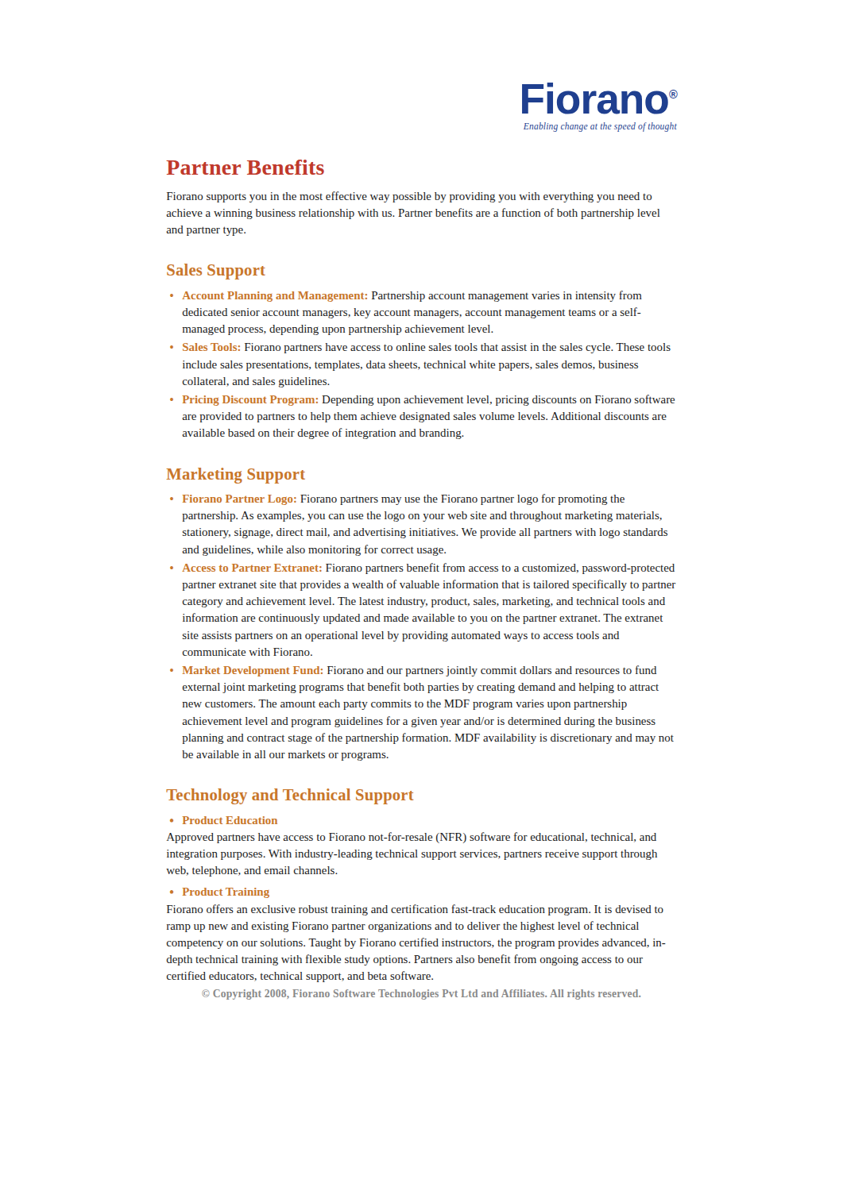Fiorano®
Enabling change at the speed of thought
Partner Benefits
Fiorano supports you in the most effective way possible by providing you with everything you need to achieve a winning business relationship with us. Partner benefits are a function of both partnership level and partner type.
Sales Support
Account Planning and Management: Partnership account management varies in intensity from dedicated senior account managers, key account managers, account management teams or a self-managed process, depending upon partnership achievement level.
Sales Tools: Fiorano partners have access to online sales tools that assist in the sales cycle. These tools include sales presentations, templates, data sheets, technical white papers, sales demos, business collateral, and sales guidelines.
Pricing Discount Program: Depending upon achievement level, pricing discounts on Fiorano software are provided to partners to help them achieve designated sales volume levels. Additional discounts are available based on their degree of integration and branding.
Marketing Support
Fiorano Partner Logo: Fiorano partners may use the Fiorano partner logo for promoting the partnership. As examples, you can use the logo on your web site and throughout marketing materials, stationery, signage, direct mail, and advertising initiatives. We provide all partners with logo standards and guidelines, while also monitoring for correct usage.
Access to Partner Extranet: Fiorano partners benefit from access to a customized, password-protected partner extranet site that provides a wealth of valuable information that is tailored specifically to partner category and achievement level. The latest industry, product, sales, marketing, and technical tools and information are continuously updated and made available to you on the partner extranet. The extranet site assists partners on an operational level by providing automated ways to access tools and communicate with Fiorano.
Market Development Fund: Fiorano and our partners jointly commit dollars and resources to fund external joint marketing programs that benefit both parties by creating demand and helping to attract new customers. The amount each party commits to the MDF program varies upon partnership achievement level and program guidelines for a given year and/or is determined during the business planning and contract stage of the partnership formation. MDF availability is discretionary and may not be available in all our markets or programs.
Technology and Technical Support
Product Education
Approved partners have access to Fiorano not-for-resale (NFR) software for educational, technical, and integration purposes. With industry-leading technical support services, partners receive support through web, telephone, and email channels.
Product Training
Fiorano offers an exclusive robust training and certification fast-track education program. It is devised to ramp up new and existing Fiorano partner organizations and to deliver the highest level of technical competency on our solutions. Taught by Fiorano certified instructors, the program provides advanced, in-depth technical training with flexible study options. Partners also benefit from ongoing access to our certified educators, technical support, and beta software.
© Copyright 2008, Fiorano Software Technologies Pvt Ltd and Affiliates. All rights reserved.